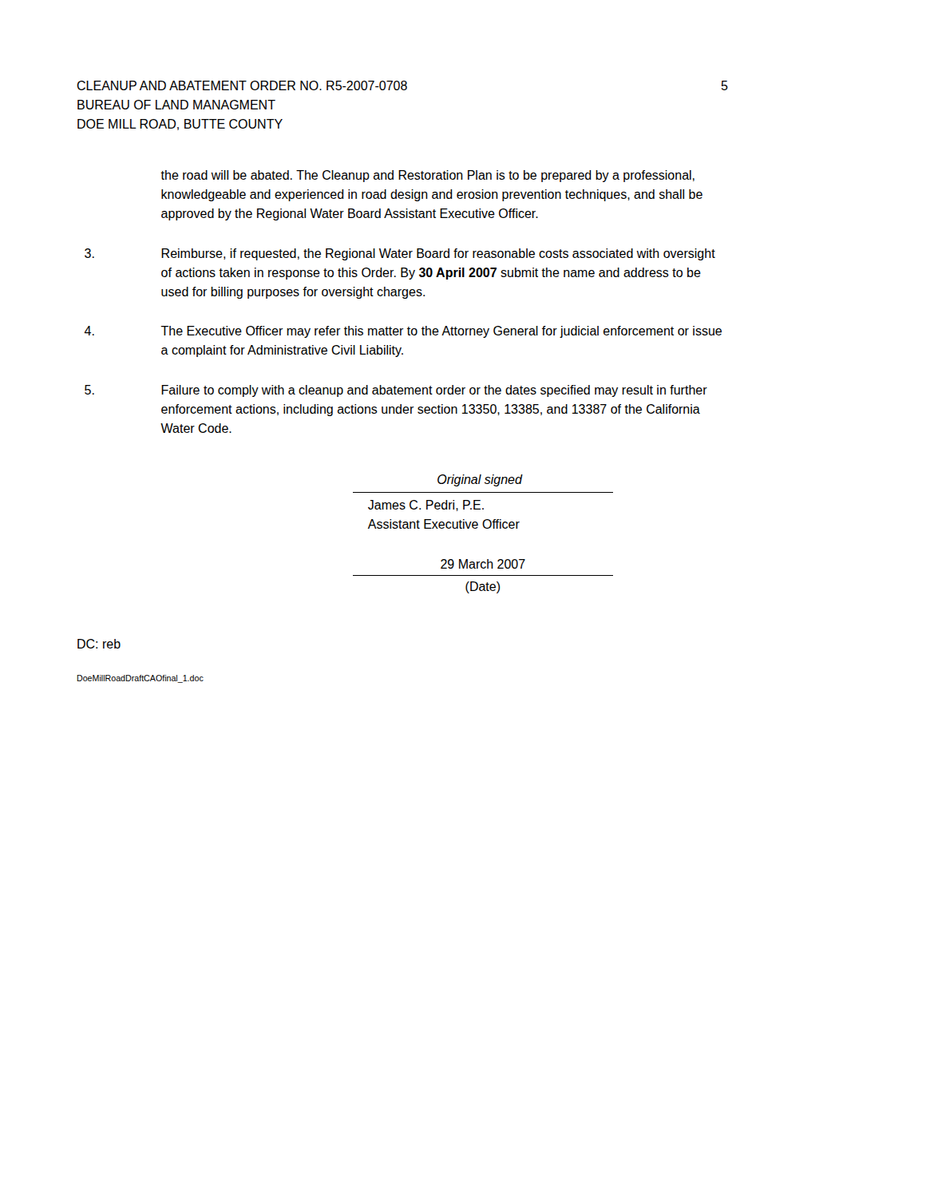Cleanup and Abatement Order No. R5-2007-0708 5
Bureau of Land Managment
Doe Mill Road, Butte County
the road will be abated. The Cleanup and Restoration Plan is to be prepared by a professional, knowledgeable and experienced in road design and erosion prevention techniques, and shall be approved by the Regional Water Board Assistant Executive Officer.
3. Reimburse, if requested, the Regional Water Board for reasonable costs associated with oversight of actions taken in response to this Order. By 30 April 2007 submit the name and address to be used for billing purposes for oversight charges.
4. The Executive Officer may refer this matter to the Attorney General for judicial enforcement or issue a complaint for Administrative Civil Liability.
5. Failure to comply with a cleanup and abatement order or the dates specified may result in further enforcement actions, including actions under section 13350, 13385, and 13387 of the California Water Code.
Original signed
James C. Pedri, P.E.
Assistant Executive Officer
29 March 2007
(Date)
DC: reb
DoeMillRoadDraftCAOfinal_1.doc